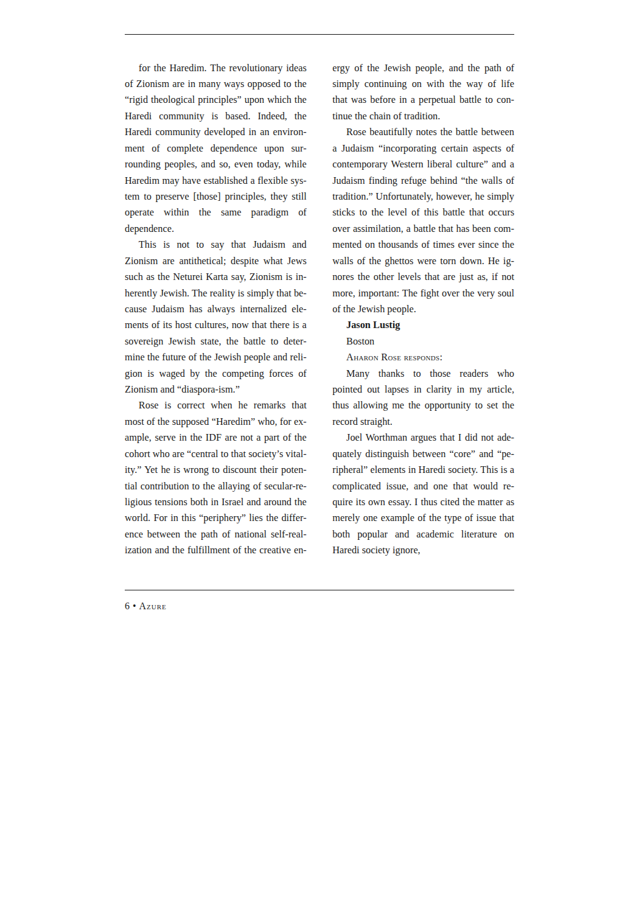for the Haredim. The revolutionary ideas of Zionism are in many ways opposed to the “rigid theological principles” upon which the Haredi community is based. Indeed, the Haredi community developed in an environment of complete dependence upon surrounding peoples, and so, even today, while Haredim may have established a flexible system to preserve [those] principles, they still operate within the same paradigm of dependence.
This is not to say that Judaism and Zionism are antithetical; despite what Jews such as the Neturei Karta say, Zionism is inherently Jewish. The reality is simply that because Judaism has always internalized elements of its host cultures, now that there is a sovereign Jewish state, the battle to determine the future of the Jewish people and religion is waged by the competing forces of Zionism and “diaspora-ism.”
Rose is correct when he remarks that most of the supposed “Haredim” who, for example, serve in the IDF are not a part of the cohort who are “central to that society’s vitality.” Yet he is wrong to discount their potential contribution to the allaying of secular-religious tensions both in Israel and around the world. For in this “periphery” lies the difference between the path of national self-realization and the fulfillment of the creative energy of the Jewish people, and the path of simply continuing on with the way of life that was before in a perpetual battle to continue the chain of tradition.
Rose beautifully notes the battle between a Judaism “incorporating certain aspects of contemporary Western liberal culture” and a Judaism finding refuge behind “the walls of tradition.” Unfortunately, however, he simply sticks to the level of this battle that occurs over assimilation, a battle that has been commented on thousands of times ever since the walls of the ghettos were torn down. He ignores the other levels that are just as, if not more, important: The fight over the very soul of the Jewish people.
Jason Lustig Boston
Aharon Rose responds:
Many thanks to those readers who pointed out lapses in clarity in my article, thus allowing me the opportunity to set the record straight.
Joel Worthman argues that I did not adequately distinguish between “core” and “peripheral” elements in Haredi society. This is a complicated issue, and one that would require its own essay. I thus cited the matter as merely one example of the type of issue that both popular and academic literature on Haredi society ignore,
6 • Azure